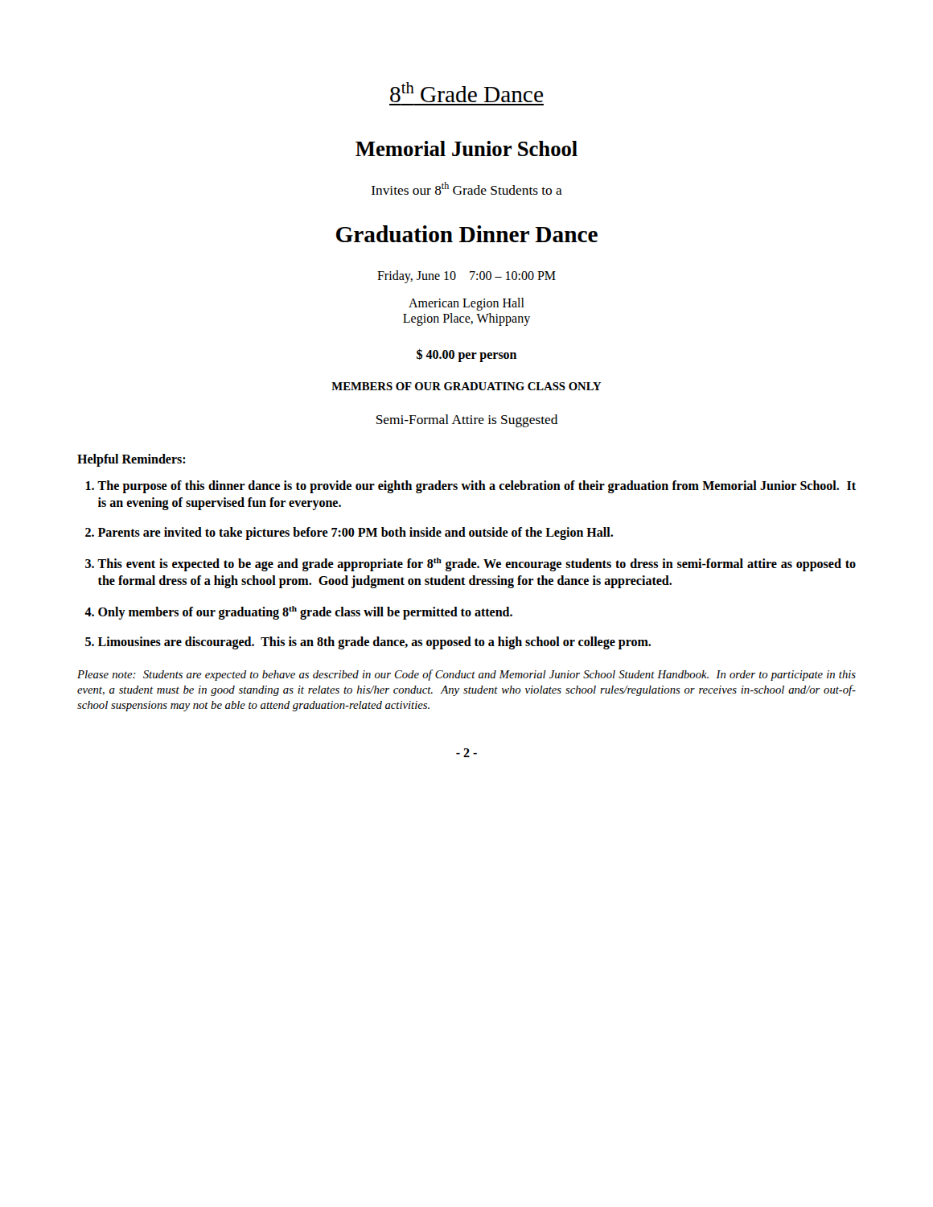8th Grade Dance
Memorial Junior School
Invites our 8th Grade Students to a
Graduation Dinner Dance
Friday, June 10 7:00 – 10:00 PM
American Legion Hall
Legion Place, Whippany
$ 40.00 per person
MEMBERS OF OUR GRADUATING CLASS ONLY
Semi-Formal Attire is Suggested
Helpful Reminders:
The purpose of this dinner dance is to provide our eighth graders with a celebration of their graduation from Memorial Junior School. It is an evening of supervised fun for everyone.
Parents are invited to take pictures before 7:00 PM both inside and outside of the Legion Hall.
This event is expected to be age and grade appropriate for 8th grade. We encourage students to dress in semi-formal attire as opposed to the formal dress of a high school prom. Good judgment on student dressing for the dance is appreciated.
Only members of our graduating 8th grade class will be permitted to attend.
Limousines are discouraged. This is an 8th grade dance, as opposed to a high school or college prom.
Please note: Students are expected to behave as described in our Code of Conduct and Memorial Junior School Student Handbook. In order to participate in this event, a student must be in good standing as it relates to his/her conduct. Any student who violates school rules/regulations or receives in-school and/or out-of-school suspensions may not be able to attend graduation-related activities.
- 2 -